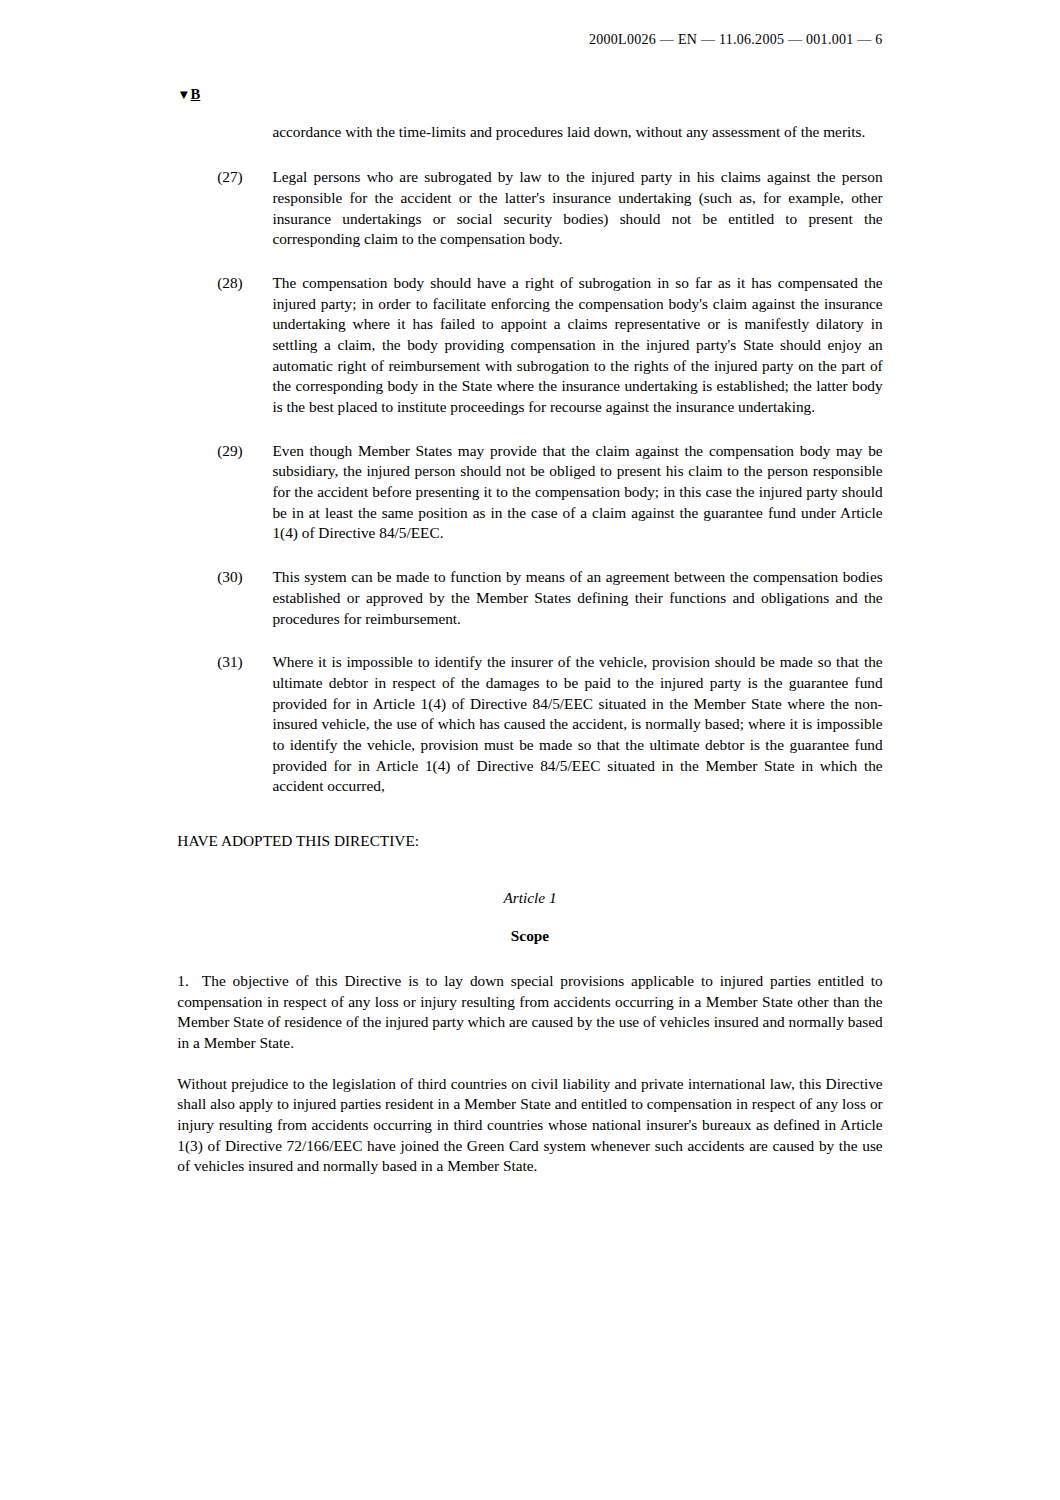2000L0026 — EN — 11.06.2005 — 001.001 — 6
▼B
accordance with the time-limits and procedures laid down, without any assessment of the merits.
(27) Legal persons who are subrogated by law to the injured party in his claims against the person responsible for the accident or the latter's insurance undertaking (such as, for example, other insurance undertakings or social security bodies) should not be entitled to present the corresponding claim to the compensation body.
(28) The compensation body should have a right of subrogation in so far as it has compensated the injured party; in order to facilitate enforcing the compensation body's claim against the insurance undertaking where it has failed to appoint a claims representative or is manifestly dilatory in settling a claim, the body providing compensation in the injured party's State should enjoy an automatic right of reimbursement with subrogation to the rights of the injured party on the part of the corresponding body in the State where the insurance undertaking is established; the latter body is the best placed to institute proceedings for recourse against the insurance undertaking.
(29) Even though Member States may provide that the claim against the compensation body may be subsidiary, the injured person should not be obliged to present his claim to the person responsible for the accident before presenting it to the compensation body; in this case the injured party should be in at least the same position as in the case of a claim against the guarantee fund under Article 1(4) of Directive 84/5/EEC.
(30) This system can be made to function by means of an agreement between the compensation bodies established or approved by the Member States defining their functions and obligations and the procedures for reimbursement.
(31) Where it is impossible to identify the insurer of the vehicle, provision should be made so that the ultimate debtor in respect of the damages to be paid to the injured party is the guarantee fund provided for in Article 1(4) of Directive 84/5/EEC situated in the Member State where the non-insured vehicle, the use of which has caused the accident, is normally based; where it is impossible to identify the vehicle, provision must be made so that the ultimate debtor is the guarantee fund provided for in Article 1(4) of Directive 84/5/EEC situated in the Member State in which the accident occurred,
Have adopted this Directive:
Article 1
Scope
1. The objective of this Directive is to lay down special provisions applicable to injured parties entitled to compensation in respect of any loss or injury resulting from accidents occurring in a Member State other than the Member State of residence of the injured party which are caused by the use of vehicles insured and normally based in a Member State.
Without prejudice to the legislation of third countries on civil liability and private international law, this Directive shall also apply to injured parties resident in a Member State and entitled to compensation in respect of any loss or injury resulting from accidents occurring in third countries whose national insurer's bureaux as defined in Article 1(3) of Directive 72/166/EEC have joined the Green Card system whenever such accidents are caused by the use of vehicles insured and normally based in a Member State.